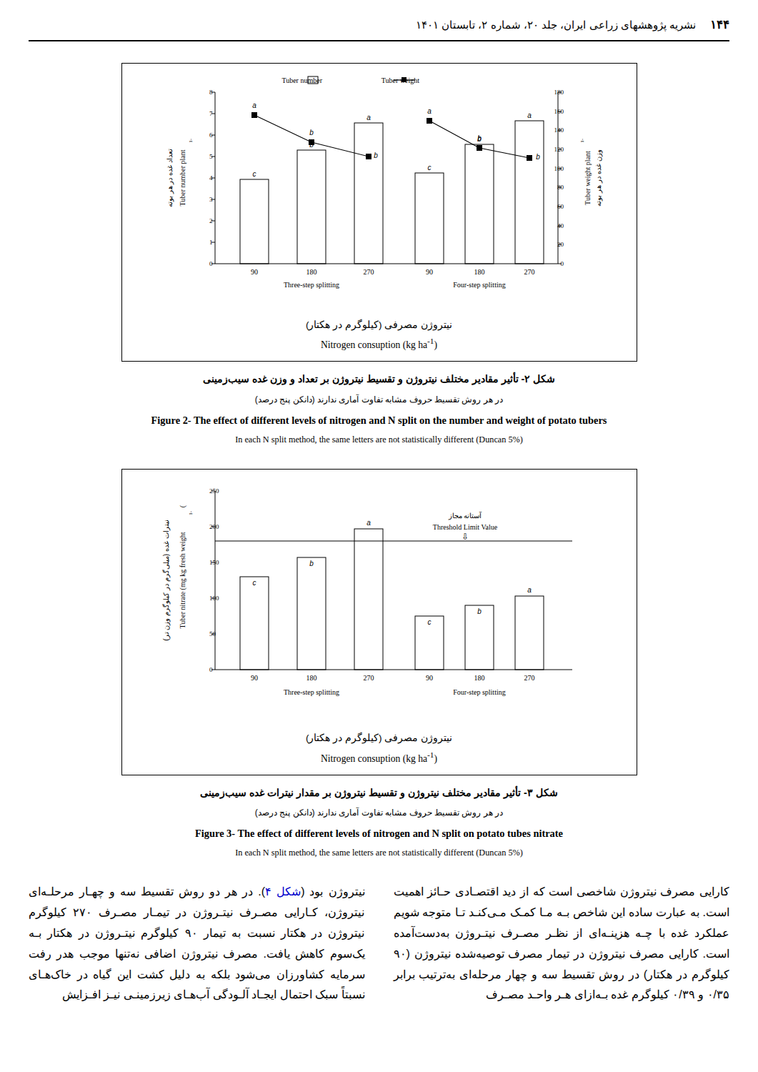۱۴۴ نشریه پژوهشهای زراعی ایران، جلد ۲۰، شماره ۲، تابستان ۱۴۰۱
Tuber number Tuber weight 0 1 2 3 4 5 6 7 8 0 20 40 60 80 100 120 140 160 180 c b a c b a a b b a b b 90 180 270 90 180 270 Three-step splitting Four-step splitting تعداد غده در هر بوته Tuber number plant -1 وزن غده در هر بوته Tuber weight plant -1
نیتروژن مصرفی (کیلوگرم در هکتار)
Nitrogen consuption (kg ha-1)
شکل ۲- تأثیر مقادیر مختلف نیتروژن و تقسیط نیتروژن بر تعداد و وزن غده سیب‌زمینی در هر روش تقسیط حروف مشابه تفاوت آماری ندارند (دانکن پنج درصد) Figure 2- The effect of different levels of nitrogen and N split on the number and weight of potato tubers In each N split method, the same letters are not statistically different (Duncan 5%)
0 50 100 150 200 250 آستانه مجاز Threshold Limit Value ⇩ c b a c b a 90 180 270 90 180 270 Three-step splitting Four-step splitting نیترات غده (میلی‌گرم در کیلوگرم وزن تر) Tuber nitrate (mg kg fresh weight -1 )
نیتروژن مصرفی (کیلوگرم در هکتار)
Nitrogen consuption (kg ha-1)
شکل ۳- تأثیر مقادیر مختلف نیتروژن و تقسیط نیتروژن بر مقدار نیترات غده سیب‌زمینی در هر روش تقسیط حروف مشابه تفاوت آماری ندارند (دانکن پنج درصد) Figure 3- The effect of different levels of nitrogen and N split on potato tubes nitrate In each N split method, the same letters are not statistically different (Duncan 5%)
کارایی مصرف نیتروژن شاخصی است که از دید اقتصـادی حـائز اهمیت است. به عبارت ساده این شاخص بـه مـا کمـک مـی‌کنـد تـا متوجه شویم عملکرد غده با چـه هزینـه‌ای از نظـر مصـرف نیتـروژن به‌دست‌آمده است. کارایی مصرف نیتروژن در تیمار مصرف توصیه‌شده نیتروژن (۹۰ کیلوگرم در هکتار) در روش تقسیط سه و چهار مرحله‌ای به‌ترتیب برابر ۰/۳۵ و ۰/۳۹ کیلوگرم غده بـه‌ازای هـر واحـد مصـرف
نیتروژن بود (شکل ۴). در هر دو روش تقسیط سه و چهـار مرحلـه‌ای نیتروژن، کـارایی مصـرف نیتـروژن در تیمـار مصـرف ۲۷۰ کیلوگرم نیتروژن در هکتار نسبت به تیمار ۹۰ کیلوگرم نیتـروژن در هکتار بـه یک‌سوم کاهش یافت. مصرف نیتروژن اضافی نه‌تنها موجب هدر رفت سرمایه کشاورزان می‌شود بلکه به دلیل کشت این گیاه در خاک‌هـای نسبتاً سبک احتمال ایجـاد آلـودگی آب‌هـای زیرزمینـی نیـز افـزایش